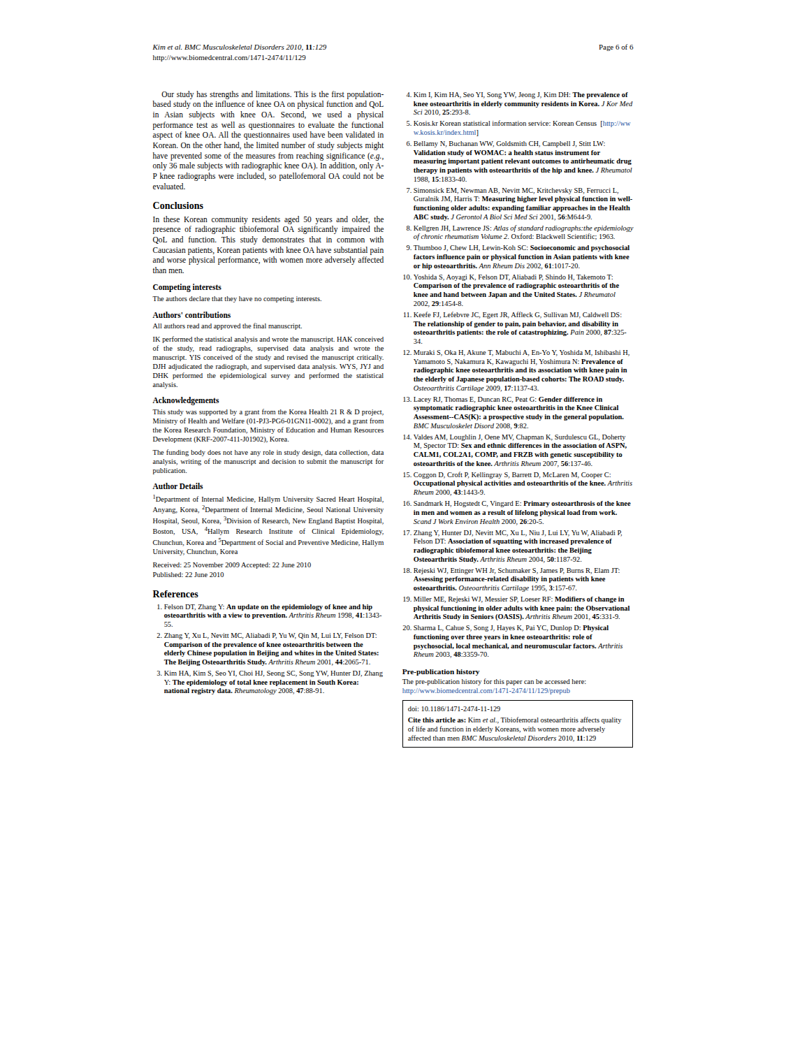Kim et al. BMC Musculoskeletal Disorders 2010, 11:129
http://www.biomedcentral.com/1471-2474/11/129
Page 6 of 6
Our study has strengths and limitations. This is the first population-based study on the influence of knee OA on physical function and QoL in Asian subjects with knee OA. Second, we used a physical performance test as well as questionnaires to evaluate the functional aspect of knee OA. All the questionnaires used have been validated in Korean. On the other hand, the limited number of study subjects might have prevented some of the measures from reaching significance (e.g., only 36 male subjects with radiographic knee OA). In addition, only A-P knee radiographs were included, so patellofemoral OA could not be evaluated.
Conclusions
In these Korean community residents aged 50 years and older, the presence of radiographic tibiofemoral OA significantly impaired the QoL and function. This study demonstrates that in common with Caucasian patients, Korean patients with knee OA have substantial pain and worse physical performance, with women more adversely affected than men.
Competing interests
The authors declare that they have no competing interests.
Authors' contributions
All authors read and approved the final manuscript.
IK performed the statistical analysis and wrote the manuscript. HAK conceived of the study, read radiographs, supervised data analysis and wrote the manuscript. YIS conceived of the study and revised the manuscript critically. DJH adjudicated the radiograph, and supervised data analysis. WYS, JYJ and DHK performed the epidemiological survey and performed the statistical analysis.
Acknowledgements
This study was supported by a grant from the Korea Health 21 R & D project, Ministry of Health and Welfare (01-PJ3-PG6-01GN11-0002), and a grant from the Korea Research Foundation, Ministry of Education and Human Resources Development (KRF-2007-411-J01902), Korea.
The funding body does not have any role in study design, data collection, data analysis, writing of the manuscript and decision to submit the manuscript for publication.
Author Details
1Department of Internal Medicine, Hallym University Sacred Heart Hospital, Anyang, Korea, 2Department of Internal Medicine, Seoul National University Hospital, Seoul, Korea, 3Division of Research, New England Baptist Hospital, Boston, USA, 4Hallym Research Institute of Clinical Epidemiology, Chunchun, Korea and 5Department of Social and Preventive Medicine, Hallym University, Chunchun, Korea
Received: 25 November 2009 Accepted: 22 June 2010
Published: 22 June 2010
References
Felson DT, Zhang Y: An update on the epidemiology of knee and hip osteoarthritis with a view to prevention. Arthritis Rheum 1998, 41:1343-55.
Zhang Y, Xu L, Nevitt MC, Aliabadi P, Yu W, Qin M, Lui LY, Felson DT: Comparison of the prevalence of knee osteoarthritis between the elderly Chinese population in Beijing and whites in the United States: The Beijing Osteoarthritis Study. Arthritis Rheum 2001, 44:2065-71.
Kim HA, Kim S, Seo YI, Choi HJ, Seong SC, Song YW, Hunter DJ, Zhang Y: The epidemiology of total knee replacement in South Korea: national registry data. Rheumatology 2008, 47:88-91.
Kim I, Kim HA, Seo YI, Song YW, Jeong J, Kim DH: The prevalence of knee osteoarthritis in elderly community residents in Korea. J Kor Med Sci 2010, 25:293-8.
Kosis.kr Korean statistical information service: Korean Census [http://www.kosis.kr/index.html]
Bellamy N, Buchanan WW, Goldsmith CH, Campbell J, Stitt LW: Validation study of WOMAC: a health status instrument for measuring important patient relevant outcomes to antirheumatic drug therapy in patients with osteoarthritis of the hip and knee. J Rheumatol 1988, 15:1833-40.
Simonsick EM, Newman AB, Nevitt MC, Kritchevsky SB, Ferrucci L, Guralnik JM, Harris T: Measuring higher level physical function in well-functioning older adults: expanding familiar approaches in the Health ABC study. J Gerontol A Biol Sci Med Sci 2001, 56:M644-9.
Kellgren JH, Lawrence JS: Atlas of standard radiographs:the epidemiology of chronic rheumatism Volume 2. Oxford: Blackwell Scientific; 1963.
Thumboo J, Chew LH, Lewin-Koh SC: Socioeconomic and psychosocial factors influence pain or physical function in Asian patients with knee or hip osteoarthritis. Ann Rheum Dis 2002, 61:1017-20.
Yoshida S, Aoyagi K, Felson DT, Aliabadi P, Shindo H, Takemoto T: Comparison of the prevalence of radiographic osteoarthritis of the knee and hand between Japan and the United States. J Rheumatol 2002, 29:1454-8.
Keefe FJ, Lefebvre JC, Egert JR, Affleck G, Sullivan MJ, Caldwell DS: The relationship of gender to pain, pain behavior, and disability in osteoarthritis patients: the role of catastrophizing. Pain 2000, 87:325-34.
Muraki S, Oka H, Akune T, Mabuchi A, En-Yo Y, Yoshida M, Ishibashi H, Yamamoto S, Nakamura K, Kawaguchi H, Yoshimura N: Prevalence of radiographic knee osteoarthritis and its association with knee pain in the elderly of Japanese population-based cohorts: The ROAD study. Osteoarthritis Cartilage 2009, 17:1137-43.
Lacey RJ, Thomas E, Duncan RC, Peat G: Gender difference in symptomatic radiographic knee osteoarthritis in the Knee Clinical Assessment--CAS(K): a prospective study in the general population. BMC Musculoskelet Disord 2008, 9:82.
Valdes AM, Loughlin J, Oene MV, Chapman K, Surdulescu GL, Doherty M, Spector TD: Sex and ethnic differences in the association of ASPN, CALM1, COL2A1, COMP, and FRZB with genetic susceptibility to osteoarthritis of the knee. Arthritis Rheum 2007, 56:137-46.
Coggon D, Croft P, Kellingray S, Barrett D, McLaren M, Cooper C: Occupational physical activities and osteoarthritis of the knee. Arthritis Rheum 2000, 43:1443-9.
Sandmark H, Hogstedt C, Vingard E: Primary osteoarthrosis of the knee in men and women as a result of lifelong physical load from work. Scand J Work Environ Health 2000, 26:20-5.
Zhang Y, Hunter DJ, Nevitt MC, Xu L, Niu J, Lui LY, Yu W, Aliabadi P, Felson DT: Association of squatting with increased prevalence of radiographic tibiofemoral knee osteoarthritis: the Beijing Osteoarthritis Study. Arthritis Rheum 2004, 50:1187-92.
Rejeski WJ, Ettinger WH Jr, Schumaker S, James P, Burns R, Elam JT: Assessing performance-related disability in patients with knee osteoarthritis. Osteoarthritis Cartilage 1995, 3:157-67.
Miller ME, Rejeski WJ, Messier SP, Loeser RF: Modifiers of change in physical functioning in older adults with knee pain: the Observational Arthritis Study in Seniors (OASIS). Arthritis Rheum 2001, 45:331-9.
Sharma L, Cahue S, Song J, Hayes K, Pai YC, Dunlop D: Physical functioning over three years in knee osteoarthritis: role of psychosocial, local mechanical, and neuromuscular factors. Arthritis Rheum 2003, 48:3359-70.
Pre-publication history
The pre-publication history for this paper can be accessed here:
http://www.biomedcentral.com/1471-2474/11/129/prepub
doi: 10.1186/1471-2474-11-129
Cite this article as: Kim et al., Tibiofemoral osteoarthritis affects quality of life and function in elderly Koreans, with women more adversely affected than men BMC Musculoskeletal Disorders 2010, 11:129